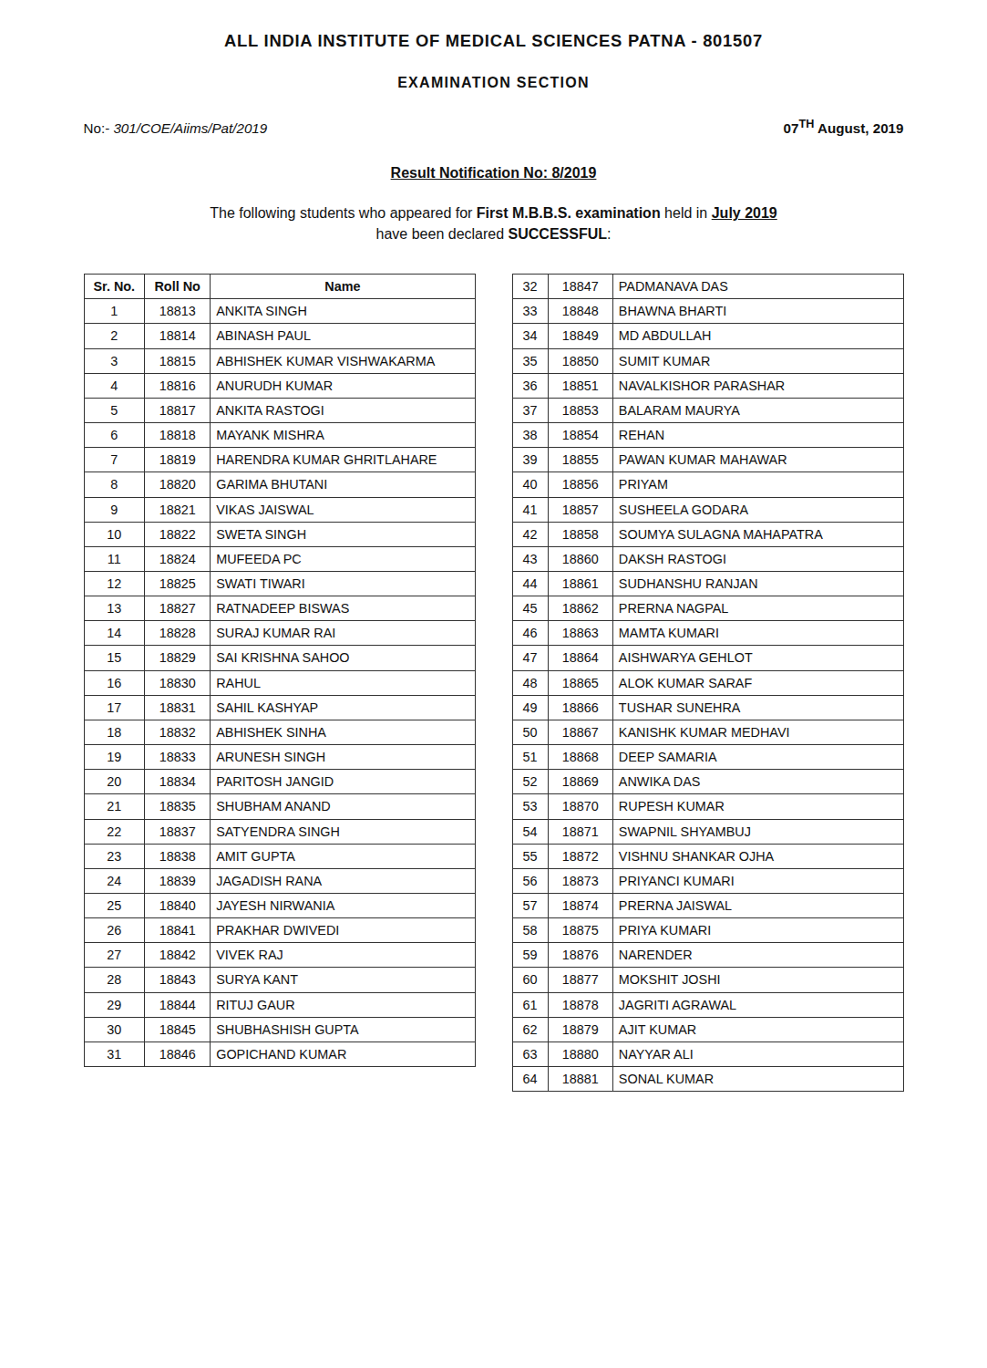ALL INDIA INSTITUTE OF MEDICAL SCIENCES PATNA - 801507
EXAMINATION SECTION
No:- 301/COE/Aiims/Pat/2019 07TH August, 2019
Result Notification No: 8/2019
The following students who appeared for First M.B.B.S. examination held in July 2019
have been declared SUCCESSFUL:
| Sr. No. | Roll No | Name |
| --- | --- | --- |
| 1 | 18813 | ANKITA SINGH |
| 2 | 18814 | ABINASH PAUL |
| 3 | 18815 | ABHISHEK KUMAR VISHWAKARMA |
| 4 | 18816 | ANURUDH KUMAR |
| 5 | 18817 | ANKITA RASTOGI |
| 6 | 18818 | MAYANK MISHRA |
| 7 | 18819 | HARENDRA KUMAR GHRITLAHARE |
| 8 | 18820 | GARIMA BHUTANI |
| 9 | 18821 | VIKAS JAISWAL |
| 10 | 18822 | SWETA SINGH |
| 11 | 18824 | MUFEEDA PC |
| 12 | 18825 | SWATI TIWARI |
| 13 | 18827 | RATNADEEP BISWAS |
| 14 | 18828 | SURAJ KUMAR RAI |
| 15 | 18829 | SAI KRISHNA SAHOO |
| 16 | 18830 | RAHUL |
| 17 | 18831 | SAHIL KASHYAP |
| 18 | 18832 | ABHISHEK SINHA |
| 19 | 18833 | ARUNESH SINGH |
| 20 | 18834 | PARITOSH JANGID |
| 21 | 18835 | SHUBHAM ANAND |
| 22 | 18837 | SATYENDRA SINGH |
| 23 | 18838 | AMIT GUPTA |
| 24 | 18839 | JAGADISH RANA |
| 25 | 18840 | JAYESH NIRWANIA |
| 26 | 18841 | PRAKHAR DWIVEDI |
| 27 | 18842 | VIVEK RAJ |
| 28 | 18843 | SURYA KANT |
| 29 | 18844 | RITUJ GAUR |
| 30 | 18845 | SHUBHASHISH GUPTA |
| 31 | 18846 | GOPICHAND KUMAR |
| 32 | 18847 | PADMANAVA DAS |
| 33 | 18848 | BHAWNA BHARTI |
| 34 | 18849 | MD ABDULLAH |
| 35 | 18850 | SUMIT KUMAR |
| 36 | 18851 | NAVALKISHOR PARASHAR |
| 37 | 18853 | BALARAM MAURYA |
| 38 | 18854 | REHAN |
| 39 | 18855 | PAWAN KUMAR MAHAWAR |
| 40 | 18856 | PRIYAM |
| 41 | 18857 | SUSHEELA GODARA |
| 42 | 18858 | SOUMYA SULAGNA MAHAPATRA |
| 43 | 18860 | DAKSH RASTOGI |
| 44 | 18861 | SUDHANSHU RANJAN |
| 45 | 18862 | PRERNA NAGPAL |
| 46 | 18863 | MAMTA KUMARI |
| 47 | 18864 | AISHWARYA GEHLOT |
| 48 | 18865 | ALOK KUMAR SARAF |
| 49 | 18866 | TUSHAR SUNEHRA |
| 50 | 18867 | KANISHK KUMAR MEDHAVI |
| 51 | 18868 | DEEP SAMARIA |
| 52 | 18869 | ANWIKA DAS |
| 53 | 18870 | RUPESH KUMAR |
| 54 | 18871 | SWAPNIL SHYAMBUJ |
| 55 | 18872 | VISHNU SHANKAR OJHA |
| 56 | 18873 | PRIYANCI KUMARI |
| 57 | 18874 | PRERNA JAISWAL |
| 58 | 18875 | PRIYA KUMARI |
| 59 | 18876 | NARENDER |
| 60 | 18877 | MOKSHIT JOSHI |
| 61 | 18878 | JAGRITI AGRAWAL |
| 62 | 18879 | AJIT KUMAR |
| 63 | 18880 | NAYYAR ALI |
| 64 | 18881 | SONAL KUMAR |